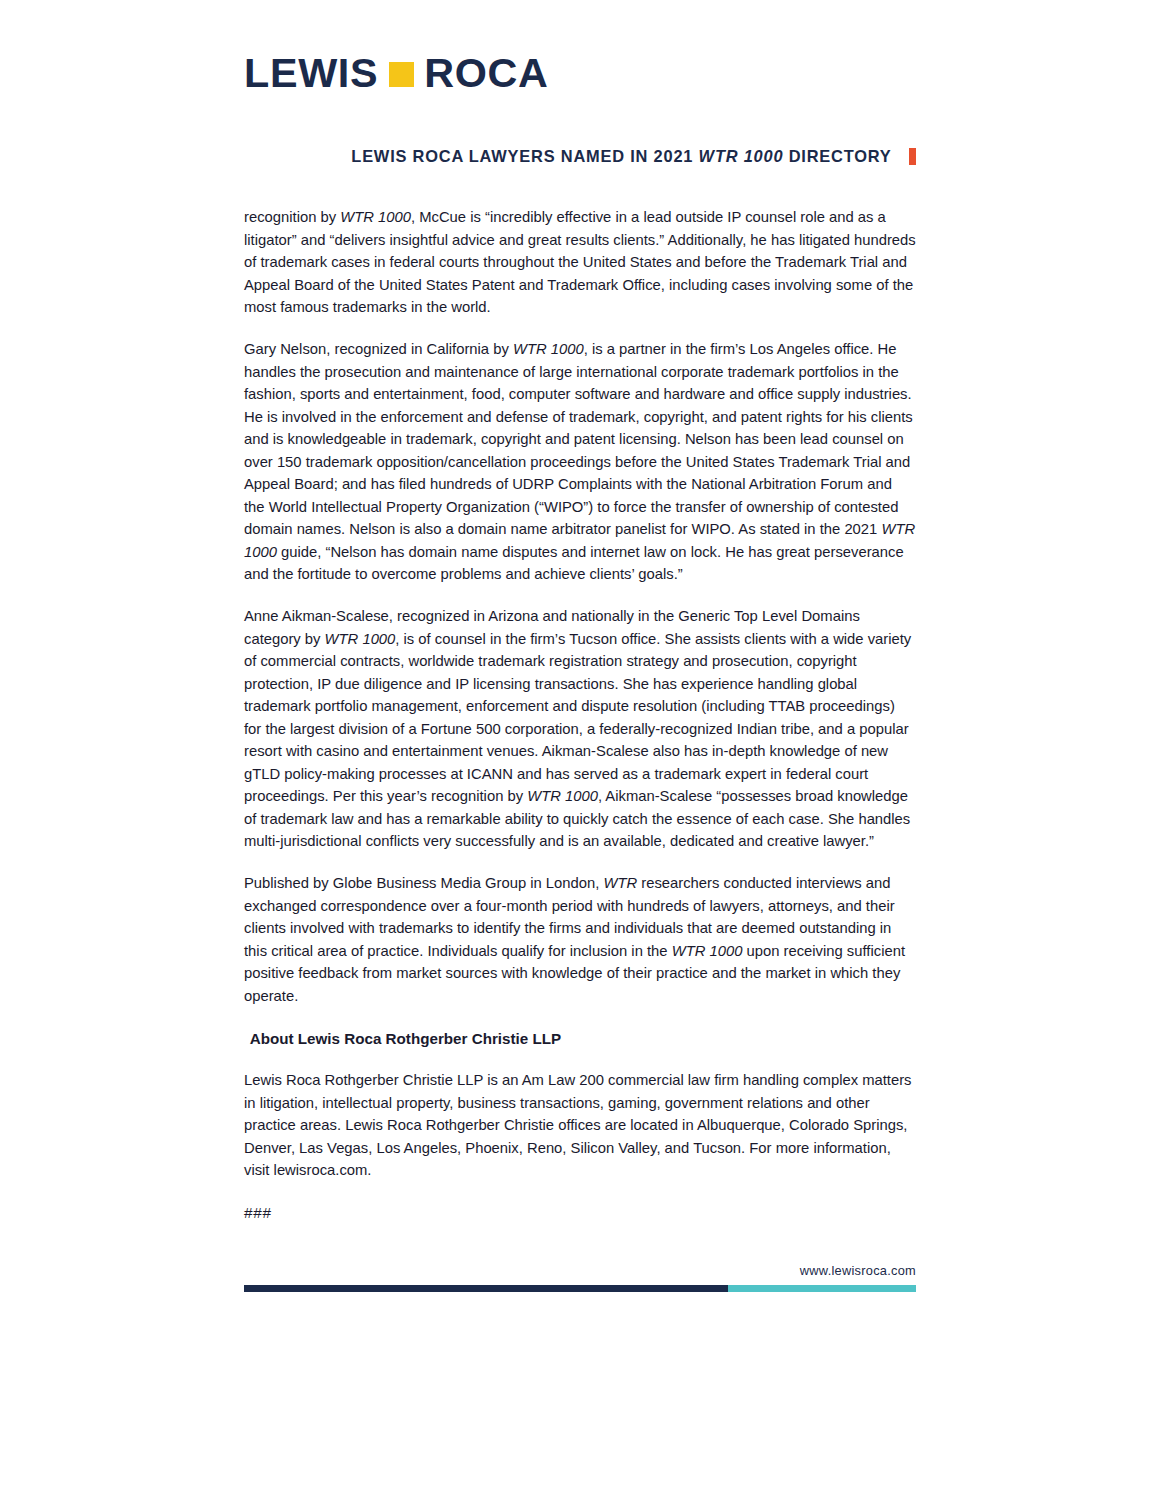LEWIS ROCA
Lewis Roca Lawyers Named in 2021 WTR 1000 Directory
recognition by WTR 1000, McCue is “incredibly effective in a lead outside IP counsel role and as a litigator” and “delivers insightful advice and great results clients.” Additionally, he has litigated hundreds of trademark cases in federal courts throughout the United States and before the Trademark Trial and Appeal Board of the United States Patent and Trademark Office, including cases involving some of the most famous trademarks in the world.
Gary Nelson, recognized in California by WTR 1000, is a partner in the firm’s Los Angeles office. He handles the prosecution and maintenance of large international corporate trademark portfolios in the fashion, sports and entertainment, food, computer software and hardware and office supply industries. He is involved in the enforcement and defense of trademark, copyright, and patent rights for his clients and is knowledgeable in trademark, copyright and patent licensing. Nelson has been lead counsel on over 150 trademark opposition/cancellation proceedings before the United States Trademark Trial and Appeal Board; and has filed hundreds of UDRP Complaints with the National Arbitration Forum and the World Intellectual Property Organization (“WIPO”) to force the transfer of ownership of contested domain names. Nelson is also a domain name arbitrator panelist for WIPO. As stated in the 2021 WTR 1000 guide, “Nelson has domain name disputes and internet law on lock. He has great perseverance and the fortitude to overcome problems and achieve clients’ goals.”
Anne Aikman-Scalese, recognized in Arizona and nationally in the Generic Top Level Domains category by WTR 1000, is of counsel in the firm’s Tucson office. She assists clients with a wide variety of commercial contracts, worldwide trademark registration strategy and prosecution, copyright protection, IP due diligence and IP licensing transactions. She has experience handling global trademark portfolio management, enforcement and dispute resolution (including TTAB proceedings) for the largest division of a Fortune 500 corporation, a federally-recognized Indian tribe, and a popular resort with casino and entertainment venues. Aikman-Scalese also has in-depth knowledge of new gTLD policy-making processes at ICANN and has served as a trademark expert in federal court proceedings. Per this year’s recognition by WTR 1000, Aikman-Scalese “possesses broad knowledge of trademark law and has a remarkable ability to quickly catch the essence of each case. She handles multi-jurisdictional conflicts very successfully and is an available, dedicated and creative lawyer.”
Published by Globe Business Media Group in London, WTR researchers conducted interviews and exchanged correspondence over a four-month period with hundreds of lawyers, attorneys, and their clients involved with trademarks to identify the firms and individuals that are deemed outstanding in this critical area of practice. Individuals qualify for inclusion in the WTR 1000 upon receiving sufficient positive feedback from market sources with knowledge of their practice and the market in which they operate.
About Lewis Roca Rothgerber Christie LLP
Lewis Roca Rothgerber Christie LLP is an Am Law 200 commercial law firm handling complex matters in litigation, intellectual property, business transactions, gaming, government relations and other practice areas. Lewis Roca Rothgerber Christie offices are located in Albuquerque, Colorado Springs, Denver, Las Vegas, Los Angeles, Phoenix, Reno, Silicon Valley, and Tucson. For more information, visit lewisroca.com.
###
www.lewisroca.com